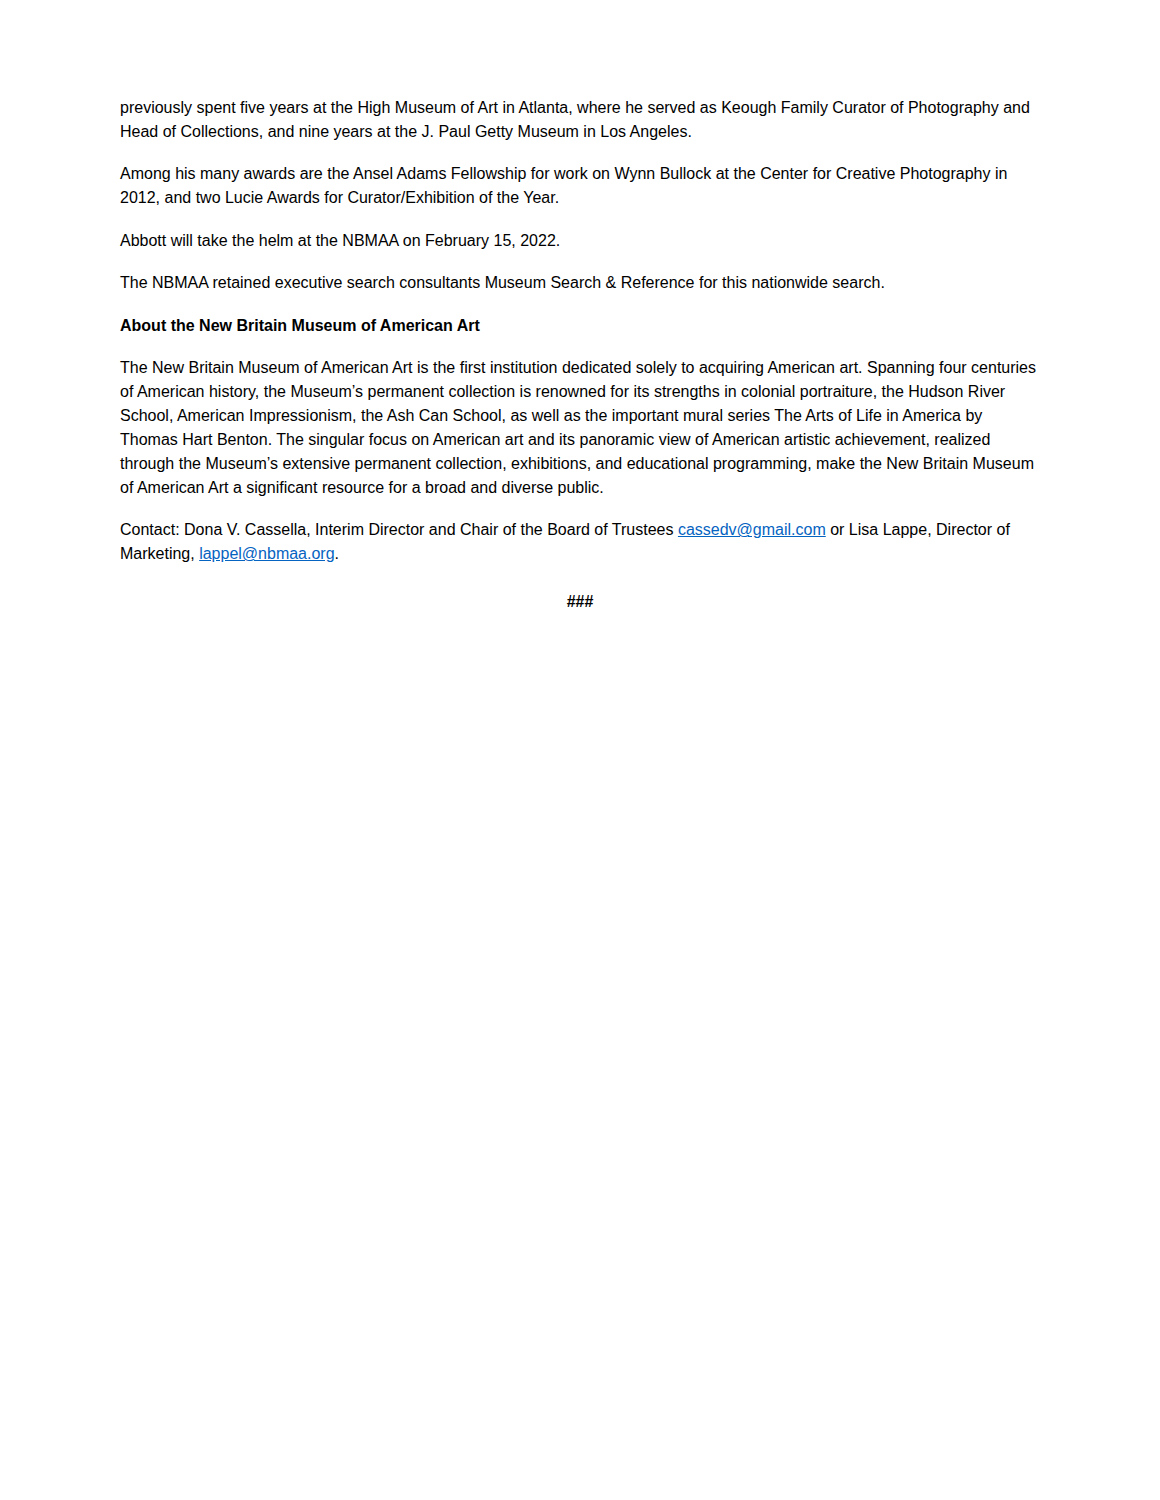previously spent five years at the High Museum of Art in Atlanta, where he served as Keough Family Curator of Photography and Head of Collections, and nine years at the J. Paul Getty Museum in Los Angeles.
Among his many awards are the Ansel Adams Fellowship for work on Wynn Bullock at the Center for Creative Photography in 2012, and two Lucie Awards for Curator/Exhibition of the Year.
Abbott will take the helm at the NBMAA on February 15, 2022.
The NBMAA retained executive search consultants Museum Search & Reference for this nationwide search.
About the New Britain Museum of American Art
The New Britain Museum of American Art is the first institution dedicated solely to acquiring American art. Spanning four centuries of American history, the Museum’s permanent collection is renowned for its strengths in colonial portraiture, the Hudson River School, American Impressionism, the Ash Can School, as well as the important mural series The Arts of Life in America by Thomas Hart Benton. The singular focus on American art and its panoramic view of American artistic achievement, realized through the Museum’s extensive permanent collection, exhibitions, and educational programming, make the New Britain Museum of American Art a significant resource for a broad and diverse public.
Contact: Dona V. Cassella, Interim Director and Chair of the Board of Trustees cassedv@gmail.com or Lisa Lappe, Director of Marketing, lappel@nbmaa.org.
###